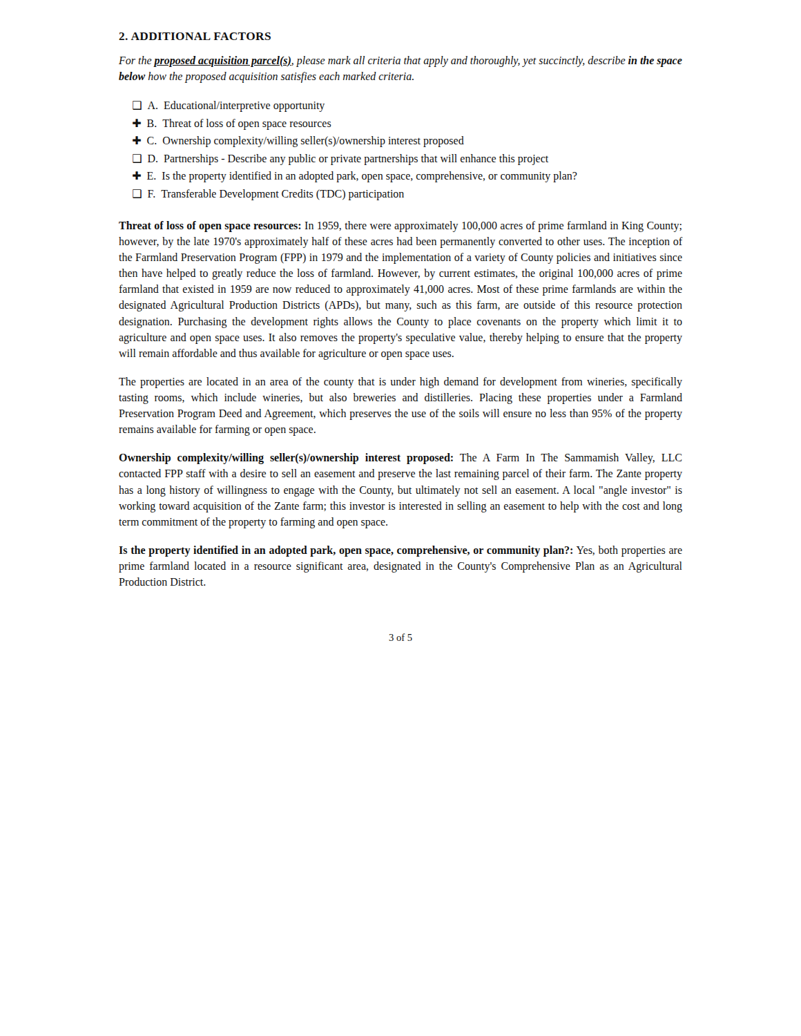2. ADDITIONAL FACTORS
For the proposed acquisition parcel(s), please mark all criteria that apply and thoroughly, yet succinctly, describe in the space below how the proposed acquisition satisfies each marked criteria.
❑A. Educational/interpretive opportunity
✚B. Threat of loss of open space resources
✚C. Ownership complexity/willing seller(s)/ownership interest proposed
❑D. Partnerships - Describe any public or private partnerships that will enhance this project
✚E. Is the property identified in an adopted park, open space, comprehensive, or community plan?
❑F. Transferable Development Credits (TDC) participation
Threat of loss of open space resources: In 1959, there were approximately 100,000 acres of prime farmland in King County; however, by the late 1970's approximately half of these acres had been permanently converted to other uses. The inception of the Farmland Preservation Program (FPP) in 1979 and the implementation of a variety of County policies and initiatives since then have helped to greatly reduce the loss of farmland. However, by current estimates, the original 100,000 acres of prime farmland that existed in 1959 are now reduced to approximately 41,000 acres. Most of these prime farmlands are within the designated Agricultural Production Districts (APDs), but many, such as this farm, are outside of this resource protection designation. Purchasing the development rights allows the County to place covenants on the property which limit it to agriculture and open space uses. It also removes the property's speculative value, thereby helping to ensure that the property will remain affordable and thus available for agriculture or open space uses.
The properties are located in an area of the county that is under high demand for development from wineries, specifically tasting rooms, which include wineries, but also breweries and distilleries. Placing these properties under a Farmland Preservation Program Deed and Agreement, which preserves the use of the soils will ensure no less than 95% of the property remains available for farming or open space.
Ownership complexity/willing seller(s)/ownership interest proposed: The A Farm In The Sammamish Valley, LLC contacted FPP staff with a desire to sell an easement and preserve the last remaining parcel of their farm. The Zante property has a long history of willingness to engage with the County, but ultimately not sell an easement. A local "angle investor" is working toward acquisition of the Zante farm; this investor is interested in selling an easement to help with the cost and long term commitment of the property to farming and open space.
Is the property identified in an adopted park, open space, comprehensive, or community plan?: Yes, both properties are prime farmland located in a resource significant area, designated in the County's Comprehensive Plan as an Agricultural Production District.
3 of 5